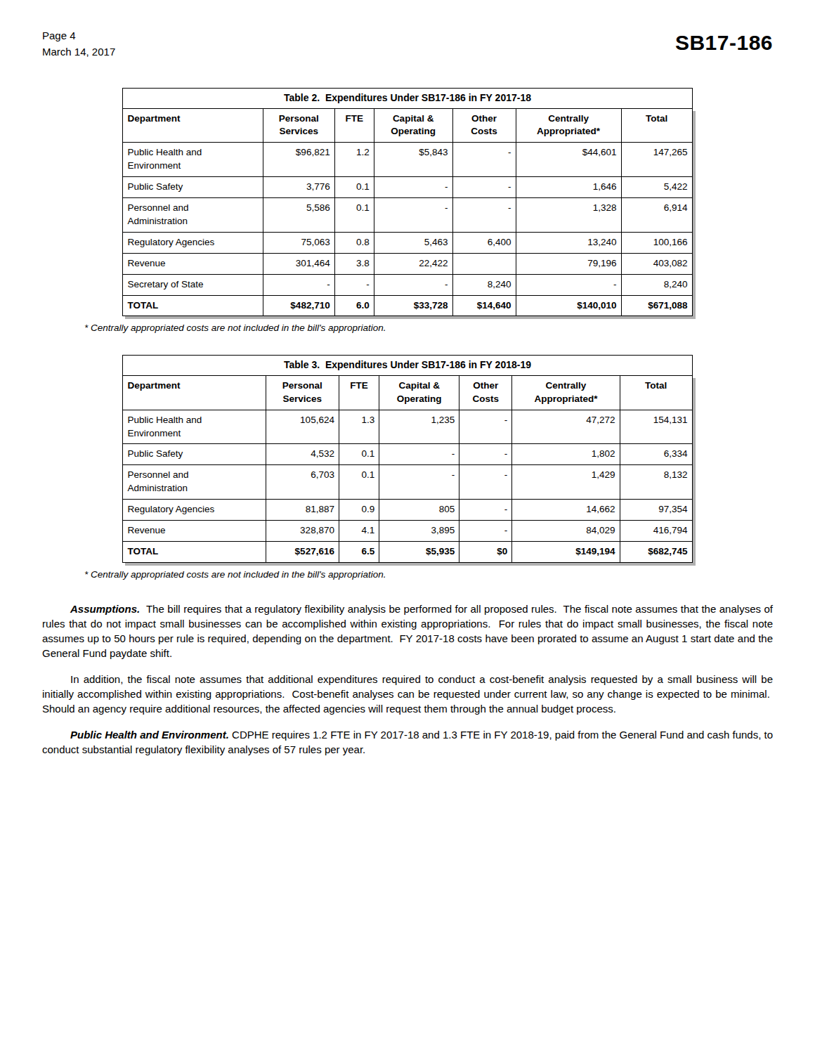Page 4
March 14, 2017
SB17-186
Table 2. Expenditures Under SB17-186 in FY 2017-18
| Department | Personal Services | FTE | Capital & Operating | Other Costs | Centrally Appropriated* | Total |
| --- | --- | --- | --- | --- | --- | --- |
| Public Health and Environment | $96,821 | 1.2 | $5,843 | - | $44,601 | 147,265 |
| Public Safety | 3,776 | 0.1 | - | - | 1,646 | 5,422 |
| Personnel and Administration | 5,586 | 0.1 | - | - | 1,328 | 6,914 |
| Regulatory Agencies | 75,063 | 0.8 | 5,463 | 6,400 | 13,240 | 100,166 |
| Revenue | 301,464 | 3.8 | 22,422 | | 79,196 | 403,082 |
| Secretary of State | - | - | - | 8,240 | - | 8,240 |
| TOTAL | $482,710 | 6.0 | $33,728 | $14,640 | $140,010 | $671,088 |
* Centrally appropriated costs are not included in the bill's appropriation.
Table 3. Expenditures Under SB17-186 in FY 2018-19
| Department | Personal Services | FTE | Capital & Operating | Other Costs | Centrally Appropriated* | Total |
| --- | --- | --- | --- | --- | --- | --- |
| Public Health and Environment | 105,624 | 1.3 | 1,235 | - | 47,272 | 154,131 |
| Public Safety | 4,532 | 0.1 | - | - | 1,802 | 6,334 |
| Personnel and Administration | 6,703 | 0.1 | - | - | 1,429 | 8,132 |
| Regulatory Agencies | 81,887 | 0.9 | 805 | - | 14,662 | 97,354 |
| Revenue | 328,870 | 4.1 | 3,895 | - | 84,029 | 416,794 |
| TOTAL | $527,616 | 6.5 | $5,935 | $0 | $149,194 | $682,745 |
* Centrally appropriated costs are not included in the bill's appropriation.
Assumptions. The bill requires that a regulatory flexibility analysis be performed for all proposed rules. The fiscal note assumes that the analyses of rules that do not impact small businesses can be accomplished within existing appropriations. For rules that do impact small businesses, the fiscal note assumes up to 50 hours per rule is required, depending on the department. FY 2017-18 costs have been prorated to assume an August 1 start date and the General Fund paydate shift.
In addition, the fiscal note assumes that additional expenditures required to conduct a cost-benefit analysis requested by a small business will be initially accomplished within existing appropriations. Cost-benefit analyses can be requested under current law, so any change is expected to be minimal. Should an agency require additional resources, the affected agencies will request them through the annual budget process.
Public Health and Environment. CDPHE requires 1.2 FTE in FY 2017-18 and 1.3 FTE in FY 2018-19, paid from the General Fund and cash funds, to conduct substantial regulatory flexibility analyses of 57 rules per year.